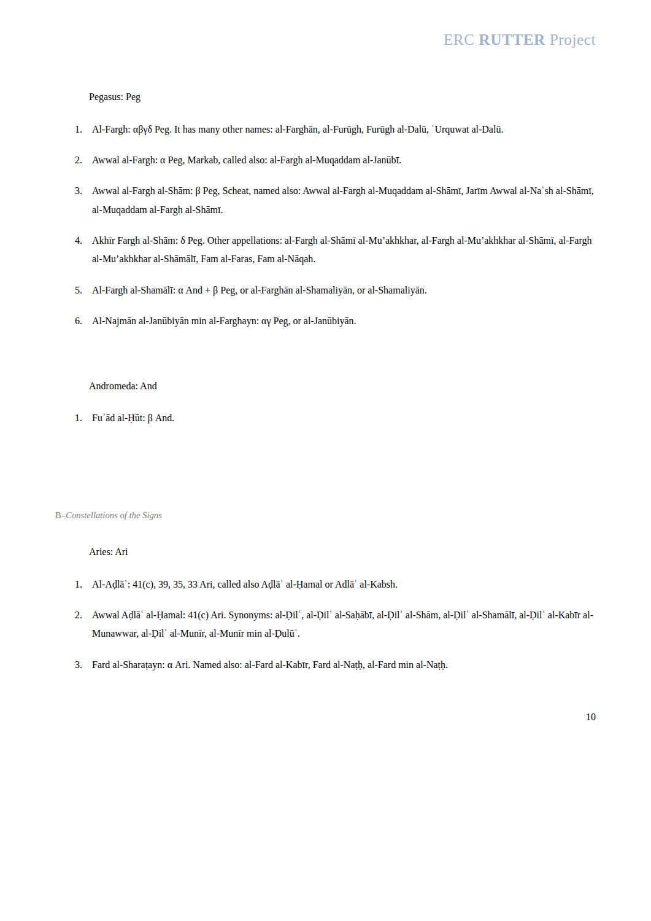ERC RUTTER Project
Pegasus: Peg
Al-Fargh: αβγδ Peg. It has many other names: al-Farghān, al-Furūgh, Furūgh al-Dalū, ʿUrquwat al-Dalū.
Awwal al-Fargh: α Peg, Markab, called also: al-Fargh al-Muqaddam al-Janūbī.
Awwal al-Fargh al-Shām: β Peg, Scheat, named also: Awwal al-Fargh al-Muqaddam al-Shāmī, Jarīm Awwal al-Naʿsh al-Shāmī, al-Muqaddam al-Fargh al-Shāmī.
Akhīr Fargh al-Shām: δ Peg. Other appellations: al-Fargh al-Shāmī al-Mu’akhkhar, al-Fargh al-Mu’akhkhar al-Shāmī, al-Fargh al-Mu’akhkhar al-Shāmālī, Fam al-Faras, Fam al-Nāqah.
Al-Fargh al-Shamālī: α And + β Peg, or al-Farghān al-Shamaliyān, or al-Shamaliyān.
Al-Najmān al-Janūbiyān min al-Farghayn: αγ Peg, or al-Janūbiyān.
Andromeda: And
Fuʾād al-Ḥūt: β And.
B–Constellations of the Signs
Aries: Ari
Al-Aḍlāʿ: 41(c), 39, 35, 33 Ari, called also Aḍlāʿ al-Ḥamal or Adlāʿ al-Kabsh.
Awwal Aḍlāʿ al-Ḥamal: 41(c) Ari. Synonyms: al-Ḍilʿ, al-Ḍilʿ al-Saḥābī, al-Ḍilʿ al-Shām, al-Ḍilʿ al-Shamālī, al-Ḍilʿ al-Kabīr al-Munawwar, al-Ḍilʿ al-Munīr, al-Munīr min al-Ḍulūʿ.
Fard al-Sharaṭayn: α Ari. Named also: al-Fard al-Kabīr, Fard al-Naṭḥ, al-Fard min al-Naṭḥ.
10